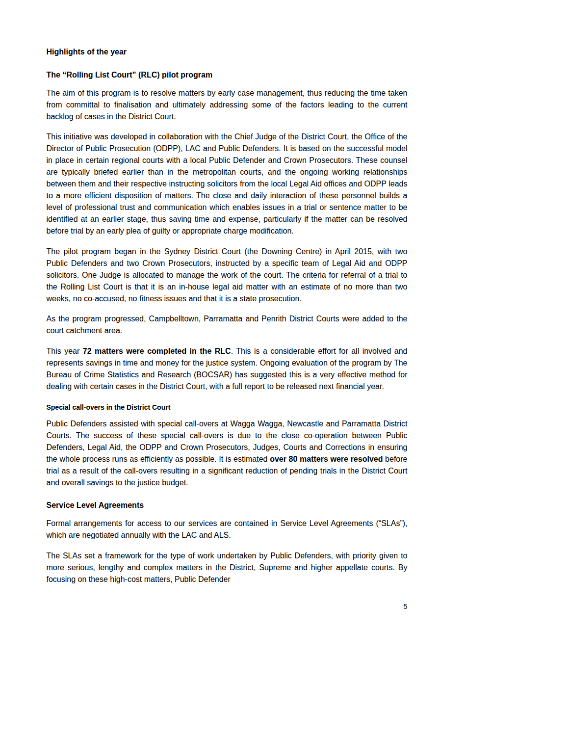Highlights of the year
The “Rolling List Court” (RLC) pilot program
The aim of this program is to resolve matters by early case management, thus reducing the time taken from committal to finalisation and ultimately addressing some of the factors leading to the current backlog of cases in the District Court.
This initiative was developed in collaboration with the Chief Judge of the District Court, the Office of the Director of Public Prosecution (ODPP), LAC and Public Defenders. It is based on the successful model in place in certain regional courts with a local Public Defender and Crown Prosecutors. These counsel are typically briefed earlier than in the metropolitan courts, and the ongoing working relationships between them and their respective instructing solicitors from the local Legal Aid offices and ODPP leads to a more efficient disposition of matters. The close and daily interaction of these personnel builds a level of professional trust and communication which enables issues in a trial or sentence matter to be identified at an earlier stage, thus saving time and expense, particularly if the matter can be resolved before trial by an early plea of guilty or appropriate charge modification.
The pilot program began in the Sydney District Court (the Downing Centre) in April 2015, with two Public Defenders and two Crown Prosecutors, instructed by a specific team of Legal Aid and ODPP solicitors. One Judge is allocated to manage the work of the court. The criteria for referral of a trial to the Rolling List Court is that it is an in-house legal aid matter with an estimate of no more than two weeks, no co-accused, no fitness issues and that it is a state prosecution.
As the program progressed, Campbelltown, Parramatta and Penrith District Courts were added to the court catchment area.
This year 72 matters were completed in the RLC. This is a considerable effort for all involved and represents savings in time and money for the justice system. Ongoing evaluation of the program by The Bureau of Crime Statistics and Research (BOCSAR) has suggested this is a very effective method for dealing with certain cases in the District Court, with a full report to be released next financial year.
Special call-overs in the District Court
Public Defenders assisted with special call-overs at Wagga Wagga, Newcastle and Parramatta District Courts. The success of these special call-overs is due to the close co-operation between Public Defenders, Legal Aid, the ODPP and Crown Prosecutors, Judges, Courts and Corrections in ensuring the whole process runs as efficiently as possible. It is estimated over 80 matters were resolved before trial as a result of the call-overs resulting in a significant reduction of pending trials in the District Court and overall savings to the justice budget.
Service Level Agreements
Formal arrangements for access to our services are contained in Service Level Agreements (“SLAs”), which are negotiated annually with the LAC and ALS.
The SLAs set a framework for the type of work undertaken by Public Defenders, with priority given to more serious, lengthy and complex matters in the District, Supreme and higher appellate courts. By focusing on these high-cost matters, Public Defender
5